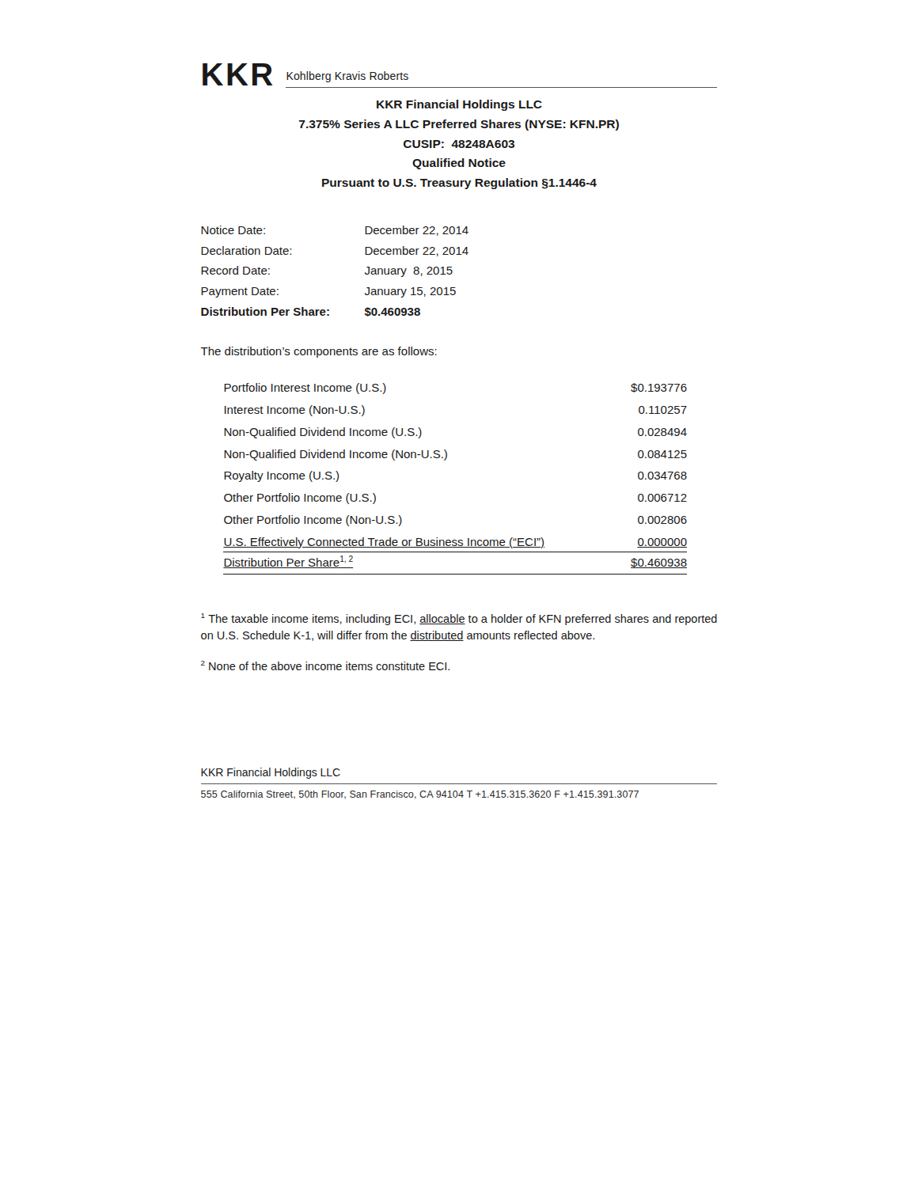KKR
Kohlberg Kravis Roberts
KKR Financial Holdings LLC
7.375% Series A LLC Preferred Shares (NYSE: KFN.PR)
CUSIP: 48248A603
Qualified Notice
Pursuant to U.S. Treasury Regulation §1.1446-4
| Notice Date: | December 22, 2014 |
| Declaration Date: | December 22, 2014 |
| Record Date: | January 8, 2015 |
| Payment Date: | January 15, 2015 |
| Distribution Per Share: | $0.460938 |
The distribution’s components are as follows:
| Portfolio Interest Income (U.S.) | $0.193776 |
| Interest Income (Non-U.S.) | 0.110257 |
| Non-Qualified Dividend Income (U.S.) | 0.028494 |
| Non-Qualified Dividend Income (Non-U.S.) | 0.084125 |
| Royalty Income (U.S.) | 0.034768 |
| Other Portfolio Income (U.S.) | 0.006712 |
| Other Portfolio Income (Non-U.S.) | 0.002806 |
| U.S. Effectively Connected Trade or Business Income (“ECI”) | 0.000000 |
| Distribution Per Share 1, 2 | $0.460938 |
1 The taxable income items, including ECI, allocable to a holder of KFN preferred shares and reported on U.S. Schedule K-1, will differ from the distributed amounts reflected above.
2 None of the above income items constitute ECI.
KKR Financial Holdings LLC
555 California Street, 50th Floor, San Francisco, CA 94104 T +1.415.315.3620 F +1.415.391.3077